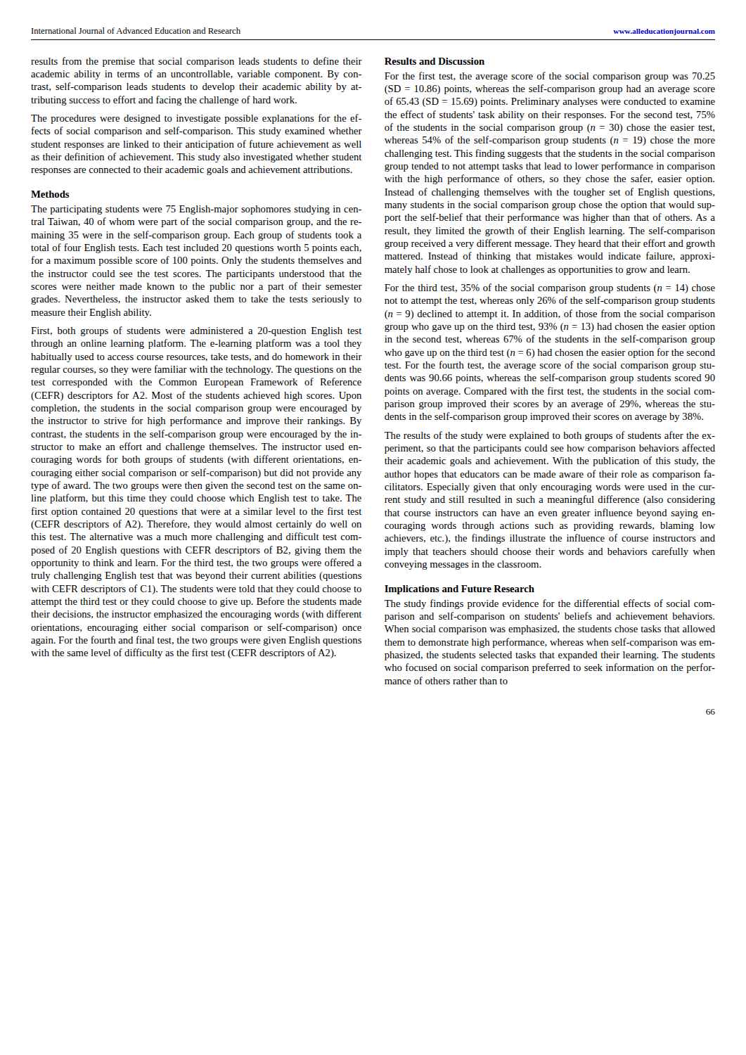International Journal of Advanced Education and Research www.alleducationjournal.com
results from the premise that social comparison leads students to define their academic ability in terms of an uncontrollable, variable component. By contrast, self-comparison leads students to develop their academic ability by attributing success to effort and facing the challenge of hard work.
The procedures were designed to investigate possible explanations for the effects of social comparison and self-comparison. This study examined whether student responses are linked to their anticipation of future achievement as well as their definition of achievement. This study also investigated whether student responses are connected to their academic goals and achievement attributions.
Methods
The participating students were 75 English-major sophomores studying in central Taiwan, 40 of whom were part of the social comparison group, and the remaining 35 were in the self-comparison group. Each group of students took a total of four English tests. Each test included 20 questions worth 5 points each, for a maximum possible score of 100 points. Only the students themselves and the instructor could see the test scores. The participants understood that the scores were neither made known to the public nor a part of their semester grades. Nevertheless, the instructor asked them to take the tests seriously to measure their English ability.
First, both groups of students were administered a 20-question English test through an online learning platform. The e-learning platform was a tool they habitually used to access course resources, take tests, and do homework in their regular courses, so they were familiar with the technology. The questions on the test corresponded with the Common European Framework of Reference (CEFR) descriptors for A2. Most of the students achieved high scores. Upon completion, the students in the social comparison group were encouraged by the instructor to strive for high performance and improve their rankings. By contrast, the students in the self-comparison group were encouraged by the instructor to make an effort and challenge themselves. The instructor used encouraging words for both groups of students (with different orientations, encouraging either social comparison or self-comparison) but did not provide any type of award. The two groups were then given the second test on the same online platform, but this time they could choose which English test to take. The first option contained 20 questions that were at a similar level to the first test (CEFR descriptors of A2). Therefore, they would almost certainly do well on this test. The alternative was a much more challenging and difficult test composed of 20 English questions with CEFR descriptors of B2, giving them the opportunity to think and learn. For the third test, the two groups were offered a truly challenging English test that was beyond their current abilities (questions with CEFR descriptors of C1). The students were told that they could choose to attempt the third test or they could choose to give up. Before the students made their decisions, the instructor emphasized the encouraging words (with different orientations, encouraging either social comparison or self-comparison) once again. For the fourth and final test, the two groups were given English questions with the same level of difficulty as the first test (CEFR descriptors of A2).
Results and Discussion
For the first test, the average score of the social comparison group was 70.25 (SD = 10.86) points, whereas the self-comparison group had an average score of 65.43 (SD = 15.69) points. Preliminary analyses were conducted to examine the effect of students' task ability on their responses. For the second test, 75% of the students in the social comparison group (n = 30) chose the easier test, whereas 54% of the self-comparison group students (n = 19) chose the more challenging test. This finding suggests that the students in the social comparison group tended to not attempt tasks that lead to lower performance in comparison with the high performance of others, so they chose the safer, easier option. Instead of challenging themselves with the tougher set of English questions, many students in the social comparison group chose the option that would support the self-belief that their performance was higher than that of others. As a result, they limited the growth of their English learning. The self-comparison group received a very different message. They heard that their effort and growth mattered. Instead of thinking that mistakes would indicate failure, approximately half chose to look at challenges as opportunities to grow and learn.
For the third test, 35% of the social comparison group students (n = 14) chose not to attempt the test, whereas only 26% of the self-comparison group students (n = 9) declined to attempt it. In addition, of those from the social comparison group who gave up on the third test, 93% (n = 13) had chosen the easier option in the second test, whereas 67% of the students in the self-comparison group who gave up on the third test (n = 6) had chosen the easier option for the second test. For the fourth test, the average score of the social comparison group students was 90.66 points, whereas the self-comparison group students scored 90 points on average. Compared with the first test, the students in the social comparison group improved their scores by an average of 29%, whereas the students in the self-comparison group improved their scores on average by 38%.
The results of the study were explained to both groups of students after the experiment, so that the participants could see how comparison behaviors affected their academic goals and achievement. With the publication of this study, the author hopes that educators can be made aware of their role as comparison facilitators. Especially given that only encouraging words were used in the current study and still resulted in such a meaningful difference (also considering that course instructors can have an even greater influence beyond saying encouraging words through actions such as providing rewards, blaming low achievers, etc.), the findings illustrate the influence of course instructors and imply that teachers should choose their words and behaviors carefully when conveying messages in the classroom.
Implications and Future Research
The study findings provide evidence for the differential effects of social comparison and self-comparison on students' beliefs and achievement behaviors. When social comparison was emphasized, the students chose tasks that allowed them to demonstrate high performance, whereas when self-comparison was emphasized, the students selected tasks that expanded their learning. The students who focused on social comparison preferred to seek information on the performance of others rather than to
66